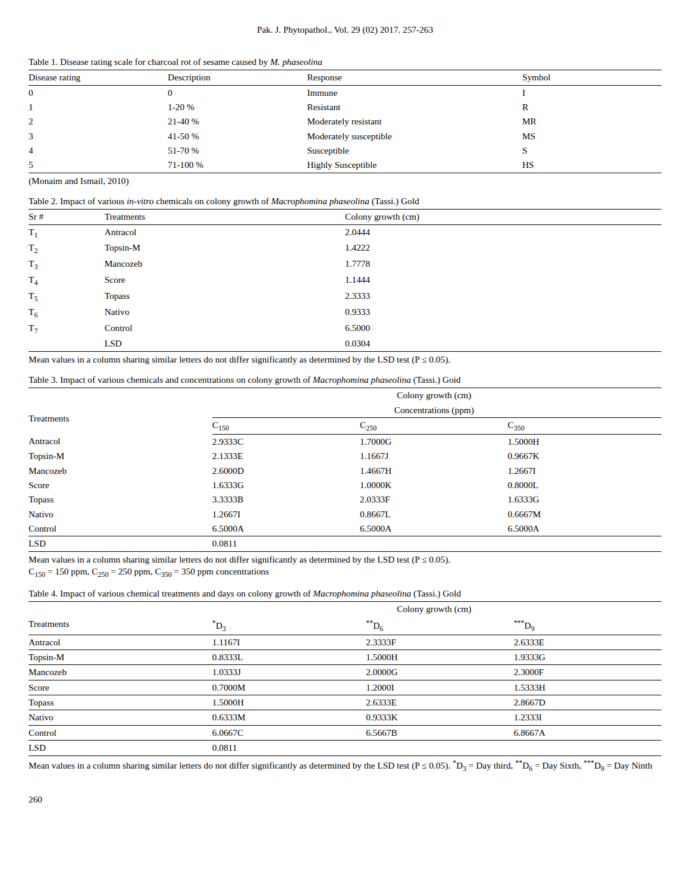Pak. J. Phytopathol., Vol. 29 (02) 2017. 257-263
Table 1. Disease rating scale for charcoal rot of sesame caused by M. phaseolina
| Disease rating | Description | Response | Symbol |
| --- | --- | --- | --- |
| 0 | 0 | Immune | I |
| 1 | 1-20 % | Resistant | R |
| 2 | 21-40 % | Moderately resistant | MR |
| 3 | 41-50 % | Moderately susceptible | MS |
| 4 | 51-70 % | Susceptible | S |
| 5 | 71-100 % | Highly Susceptible | HS |
(Monaim and Ismail, 2010)
Table 2. Impact of various in-vitro chemicals on colony growth of Macrophomina phaseolina (Tassi.) Gold
| Sr # | Treatments | Colony growth (cm) |
| --- | --- | --- |
| T 1 | Antracol | 2.0444 |
| T 2 | Topsin-M | 1.4222 |
| T 3 | Mancozeb | 1.7778 |
| T 4 | Score | 1.1444 |
| T 5 | Topass | 2.3333 |
| T 6 | Nativo | 0.9333 |
| T 7 | Control | 6.5000 |
| | LSD | 0.0304 |
Mean values in a column sharing similar letters do not differ significantly as determined by the LSD test (P ≤ 0.05).
Table 3. Impact of various chemicals and concentrations on colony growth of Macrophomina phaseolina (Tassi.) Goid
| | Colony growth (cm) |
| Treatments | Concentrations (ppm) |
| C 150 | C 250 | C 350 |
| Antracol | 2.9333C | 1.7000G | 1.5000H |
| Topsin-M | 2.1333E | 1.1667J | 0.9667K |
| Mancozeb | 2.6000D | 1.4667H | 1.2667I |
| Score | 1.6333G | 1.0000K | 0.8000L |
| Topass | 3.3333B | 2.0333F | 1.6333G |
| Nativo | 1.2667I | 0.8667L | 0.6667M |
| Control | 6.5000A | 6.5000A | 6.5000A |
| LSD | 0.0811 | | |
Mean values in a column sharing similar letters do not differ significantly as determined by the LSD test (P ≤ 0.05).
C150 = 150 ppm, C250 = 250 ppm, C350 = 350 ppm concentrations
Table 4. Impact of various chemical treatments and days on colony growth of Macrophomina phaseolina (Tassi.) Gold
| | Colony growth (cm) |
| Treatments | * D 3 | ** D 6 | *** D 9 |
| Antracol | 1.1167I | 2.3333F | 2.6333E |
| Topsin-M | 0.8333L | 1.5000H | 1.9333G |
| Mancozeb | 1.0333J | 2.0000G | 2.3000F |
| Score | 0.7000M | 1.2000I | 1.5333H |
| Topass | 1.5000H | 2.6333E | 2.8667D |
| Nativo | 0.6333M | 0.9333K | 1.2333I |
| Control | 6.0667C | 6.5667B | 6.8667A |
| LSD | 0.0811 | | |
Mean values in a column sharing similar letters do not differ significantly as determined by the LSD test (P ≤ 0.05). *D3 = Day third, **D6 = Day Sixth, ***D9 = Day Ninth
260